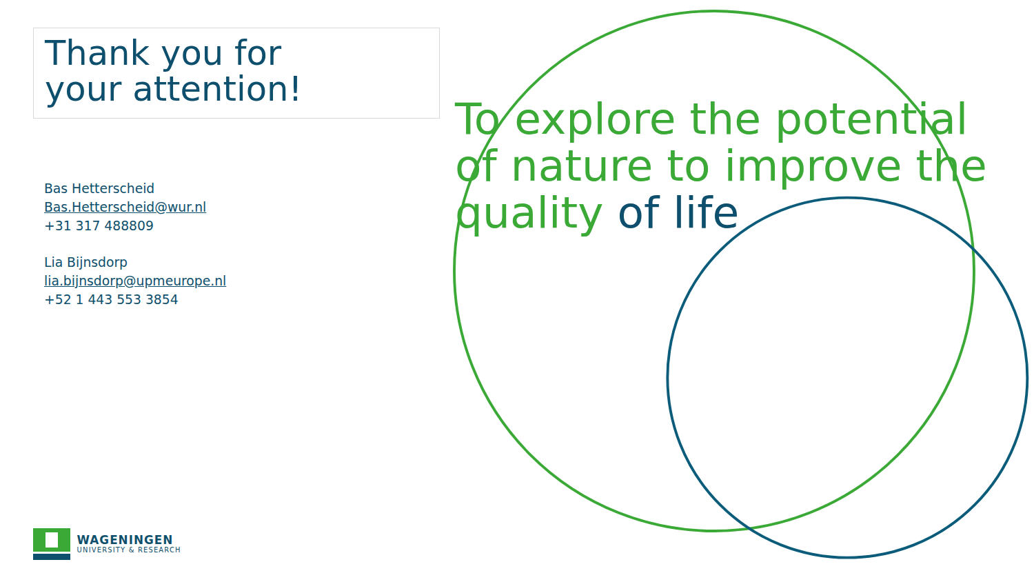Thank you for
your attention!
To explore the potential of nature to improve the quality of life
Bas Hetterscheid
Bas.Hetterscheid@wur.nl
+31 317 488809
Lia Bijnsdorp
lia.bijnsdorp@upmeurope.nl
+52 1 443 553 3854
WAGENINGEN UNIVERSITY & RESEARCH